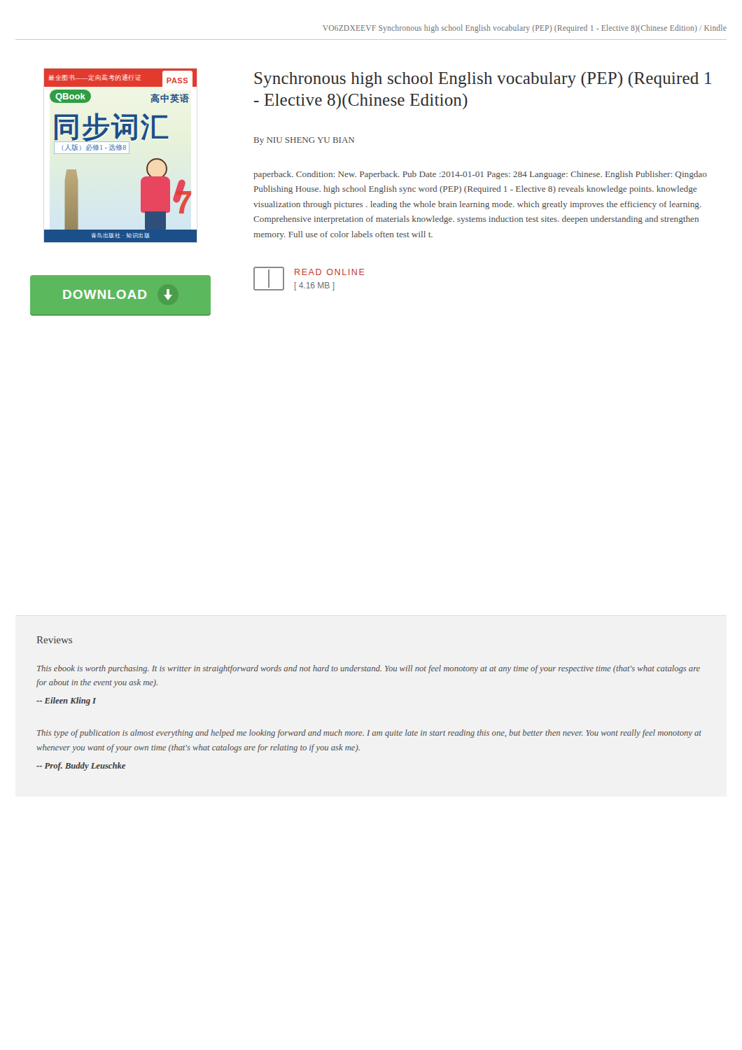VO6ZDXEEVF Synchronous high school English vocabulary (PEP) (Required 1 - Elective 8)(Chinese Edition) / Kindle
最全图书——定向高考的通行证 PASS
QBook
高中英语
同步词汇
（人版）必修1 - 选修8
7
青岛出版社 · 知识出版
DOWNLOAD
Synchronous high school English vocabulary (PEP) (Required 1 - Elective 8)(Chinese Edition)
By NIU SHENG YU BIAN
paperback. Condition: New. Paperback. Pub Date :2014-01-01 Pages: 284 Language: Chinese. English Publisher: Qingdao Publishing House. high school English sync word (PEP) (Required 1 - Elective 8) reveals knowledge points. knowledge visualization through pictures . leading the whole brain learning mode. which greatly improves the efficiency of learning. Comprehensive interpretation of materials knowledge. systems induction test sites. deepen understanding and strengthen memory. Full use of color labels often test will t.
READ ONLINE
[ 4.16 MB ]
Reviews
This ebook is worth purchasing. It is writter in straightforward words and not hard to understand. You will not feel monotony at at any time of your respective time (that's what catalogs are for about in the event you ask me).
-- Eileen Kling I
This type of publication is almost everything and helped me looking forward and much more. I am quite late in start reading this one, but better then never. You wont really feel monotony at whenever you want of your own time (that's what catalogs are for relating to if you ask me).
-- Prof. Buddy Leuschke